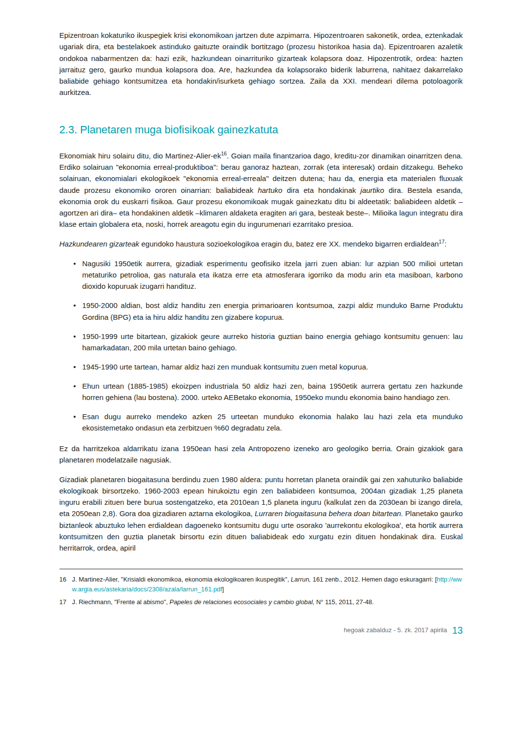Epizentroan kokaturiko ikuspegiek krisi ekonomikoan jartzen dute azpimarra. Hipozentroaren sakonetik, ordea, eztenkadak ugariak dira, eta bestelakoek astinduko gaituzte oraindik bortitzago (prozesu historikoa hasia da). Epizentroaren azaletik ondokoa nabarmentzen da: hazi ezik, hazkundean oinarrituriko gizarteak kolapsora doaz. Hipozentrotik, ordea: hazten jarraituz gero, gaurko mundua kolapsora doa. Are, hazkundea da kolapsorako biderik laburrena, nahitaez dakarrelako baliabide gehiago kontsumitzea eta hondakin/isurketa gehiago sortzea. Zaila da XXI. mendeari dilema potoloagorik aurkitzea.
2.3. Planetaren muga biofisikoak gainezkatuta
Ekonomiak hiru solairu ditu, dio Martinez-Alier-ek16. Goian maila finantzarioa dago, kreditu-zor dinamikan oinarritzen dena. Erdiko solairuan "ekonomia erreal-produktiboa": berau ganoraz haztean, zorrak (eta interesak) ordain ditzakegu. Beheko solairuan, ekonomialari ekologikoek "ekonomia erreal-erreala" deitzen dutena; hau da, energia eta materialen fluxuak daude prozesu ekonomiko ororen oinarrian: baliabideak hartuko dira eta hondakinak jaurtiko dira. Bestela esanda, ekonomia orok du euskarri fisikoa. Gaur prozesu ekonomikoak mugak gainezkatu ditu bi aldeetatik: baliabideen aldetik –agortzen ari dira– eta hondakinen aldetik –klimaren aldaketa eragiten ari gara, besteak beste–. Milioika lagun integratu dira klase ertain globalera eta, noski, horrek areagotu egin du ingurumenari ezarritako presioa.
Hazkundearen gizarteak egundoko haustura sozioekologikoa eragin du, batez ere XX. mendeko bigarren erdialdean17:
Nagusiki 1950etik aurrera, gizadiak esperimentu geofisiko itzela jarri zuen abian: lur azpian 500 milioi urtetan metaturiko petrolioa, gas naturala eta ikatza erre eta atmosferara igorriko da modu arin eta masiboan, karbono dioxido kopuruak izugarri handituz.
1950-2000 aldian, bost aldiz handitu zen energia primarioaren kontsumoa, zazpi aldiz munduko Barne Produktu Gordina (BPG) eta ia hiru aldiz handitu zen gizabere kopurua.
1950-1999 urte bitartean, gizakiok geure aurreko historia guztian baino energia gehiago kontsumitu genuen: lau hamarkadatan, 200 mila urtetan baino gehiago.
1945-1990 urte tartean, hamar aldiz hazi zen munduak kontsumitu zuen metal kopurua.
Ehun urtean (1885-1985) ekoizpen industriala 50 aldiz hazi zen, baina 1950etik aurrera gertatu zen hazkunde horren gehiena (lau bostena). 2000. urteko AEBetako ekonomia, 1950eko mundu ekonomia baino handiago zen.
Esan dugu aurreko mendeko azken 25 urteetan munduko ekonomia halako lau hazi zela eta munduko ekosistemetako ondasun eta zerbitzuen %60 degradatu zela.
Ez da harritzekoa aldarrikatu izana 1950ean hasi zela Antropozeno izeneko aro geologiko berria. Orain gizakiok gara planetaren modelatzaile nagusiak.
Gizadiak planetaren biogaitasuna berdindu zuen 1980 aldera: puntu horretan planeta oraindik gai zen xahuturiko baliabide ekologikoak birsortzeko. 1960-2003 epean hirukoiztu egin zen baliabideen kontsumoa, 2004an gizadiak 1,25 planeta inguru erabili zituen bere burua sostengatzeko, eta 2010ean 1,5 planeta inguru (kalkulat zen da 2030ean bi izango direla, eta 2050ean 2,8). Gora doa gizadiaren aztarna ekologikoa, Lurraren biogaitasuna behera doan bitartean. Planetako gaurko biztanleok abuztuko lehen erdialdean dagoeneko kontsumitu dugu urte osorako 'aurrekontu ekologikoa', eta hortik aurrera kontsumitzen den guztia planetak birsortu ezin dituen baliabideak edo xurgatu ezin dituen hondakinak dira. Euskal herritarrok, ordea, apiril
16 J. Martinez-Alier, "Krisialdi ekonomikoa, ekonomia ekologikoaren ikuspegitik", Larrun, 161 zenb., 2012. Hemen dago eskuragarri: [http://www.argia.eus/astekaria/docs/2308/azala/larrun_161.pdf]
17 J. Riechmann, "Frente al abismo", Papeles de relaciones ecosociales y cambio global, N° 115, 2011, 27-48.
hegoak zabalduz - 5. zk. 2017 apirila 13